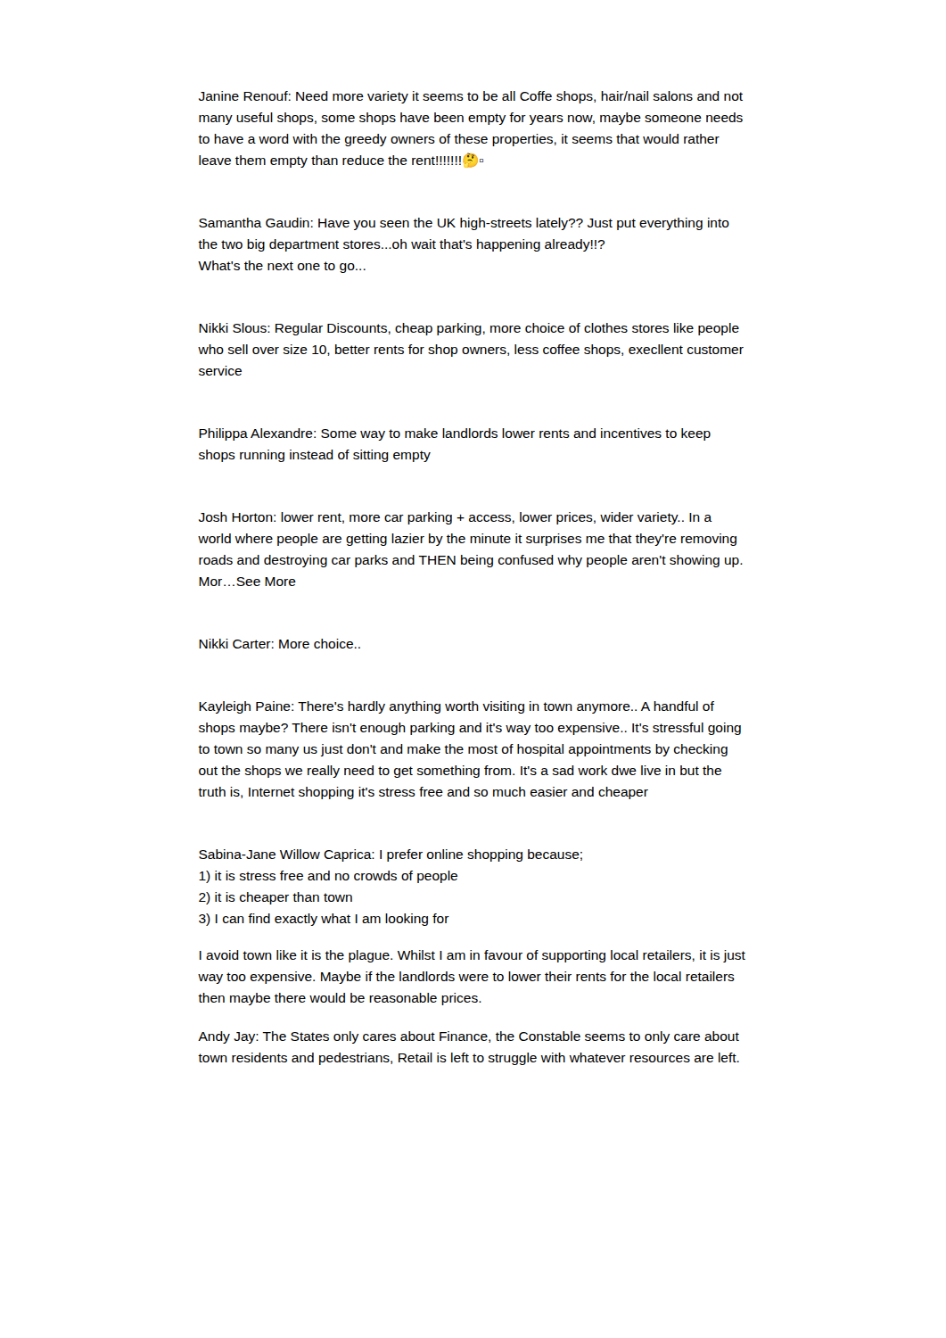Janine Renouf: Need more variety it seems to be all Coffe shops, hair/nail salons and not many useful shops, some shops have been empty for years now, maybe someone needs to have a word with the greedy owners of these properties, it seems that would rather leave them empty than reduce the rent!!!!!!!🤔▫
Samantha Gaudin: Have you seen the UK high-streets lately?? Just put everything into the two big department stores...oh wait that's happening already!!?
What's the next one to go...
Nikki Slous: Regular Discounts, cheap parking, more choice of clothes stores like people who sell over size 10, better rents for shop owners, less coffee shops, execllent customer service
Philippa Alexandre: Some way to make landlords lower rents and incentives to keep shops running instead of sitting empty
Josh Horton: lower rent, more car parking + access, lower prices, wider variety.. In a world where people are getting lazier by the minute it surprises me that they're removing roads and destroying car parks and THEN being confused why people aren't showing up. Mor…See More
Nikki Carter: More choice..
Kayleigh Paine: There's hardly anything worth visiting in town anymore.. A handful of shops maybe? There isn't enough parking and it's way too expensive.. It's stressful going to town so many us just don't and make the most of hospital appointments by checking out the shops we really need to get something from. It's a sad work dwe live in but the truth is, Internet shopping it's stress free and so much easier and cheaper
Sabina-Jane Willow Caprica: I prefer online shopping because;
1) it is stress free and no crowds of people
2) it is cheaper than town
3) I can find exactly what I am looking for
I avoid town like it is the plague. Whilst I am in favour of supporting local retailers, it is just way too expensive. Maybe if the landlords were to lower their rents for the local retailers then maybe there would be reasonable prices.
Andy Jay: The States only cares about Finance, the Constable seems to only care about town residents and pedestrians, Retail is left to struggle with whatever resources are left.